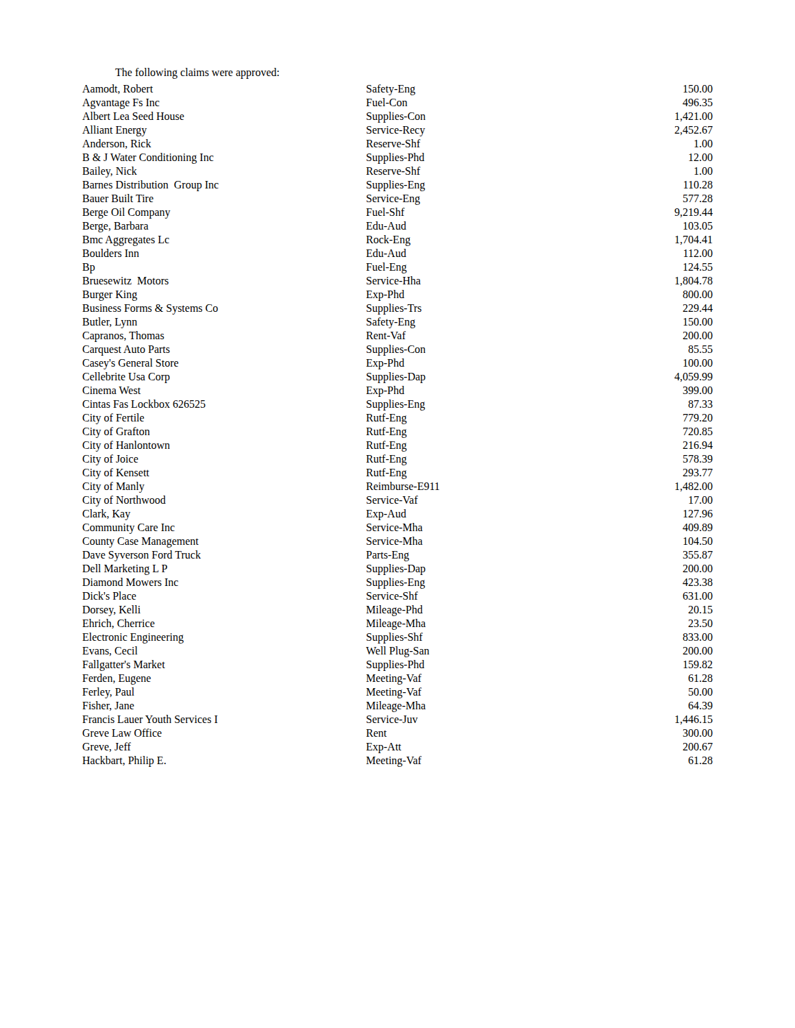The following claims were approved:
| Aamodt, Robert | Safety-Eng | 150.00 |
| Agvantage Fs Inc | Fuel-Con | 496.35 |
| Albert Lea Seed House | Supplies-Con | 1,421.00 |
| Alliant Energy | Service-Recy | 2,452.67 |
| Anderson, Rick | Reserve-Shf | 1.00 |
| B & J Water Conditioning Inc | Supplies-Phd | 12.00 |
| Bailey, Nick | Reserve-Shf | 1.00 |
| Barnes Distribution Group Inc | Supplies-Eng | 110.28 |
| Bauer Built Tire | Service-Eng | 577.28 |
| Berge Oil Company | Fuel-Shf | 9,219.44 |
| Berge, Barbara | Edu-Aud | 103.05 |
| Bmc Aggregates Lc | Rock-Eng | 1,704.41 |
| Boulders Inn | Edu-Aud | 112.00 |
| Bp | Fuel-Eng | 124.55 |
| Bruesewitz Motors | Service-Hha | 1,804.78 |
| Burger King | Exp-Phd | 800.00 |
| Business Forms & Systems Co | Supplies-Trs | 229.44 |
| Butler, Lynn | Safety-Eng | 150.00 |
| Capranos, Thomas | Rent-Vaf | 200.00 |
| Carquest Auto Parts | Supplies-Con | 85.55 |
| Casey's General Store | Exp-Phd | 100.00 |
| Cellebrite Usa Corp | Supplies-Dap | 4,059.99 |
| Cinema West | Exp-Phd | 399.00 |
| Cintas Fas Lockbox 626525 | Supplies-Eng | 87.33 |
| City of Fertile | Rutf-Eng | 779.20 |
| City of Grafton | Rutf-Eng | 720.85 |
| City of Hanlontown | Rutf-Eng | 216.94 |
| City of Joice | Rutf-Eng | 578.39 |
| City of Kensett | Rutf-Eng | 293.77 |
| City of Manly | Reimburse-E911 | 1,482.00 |
| City of Northwood | Service-Vaf | 17.00 |
| Clark, Kay | Exp-Aud | 127.96 |
| Community Care Inc | Service-Mha | 409.89 |
| County Case Management | Service-Mha | 104.50 |
| Dave Syverson Ford Truck | Parts-Eng | 355.87 |
| Dell Marketing L P | Supplies-Dap | 200.00 |
| Diamond Mowers Inc | Supplies-Eng | 423.38 |
| Dick's Place | Service-Shf | 631.00 |
| Dorsey, Kelli | Mileage-Phd | 20.15 |
| Ehrich, Cherrice | Mileage-Mha | 23.50 |
| Electronic Engineering | Supplies-Shf | 833.00 |
| Evans, Cecil | Well Plug-San | 200.00 |
| Fallgatter's Market | Supplies-Phd | 159.82 |
| Ferden, Eugene | Meeting-Vaf | 61.28 |
| Ferley, Paul | Meeting-Vaf | 50.00 |
| Fisher, Jane | Mileage-Mha | 64.39 |
| Francis Lauer Youth Services I | Service-Juv | 1,446.15 |
| Greve Law Office | Rent | 300.00 |
| Greve, Jeff | Exp-Att | 200.67 |
| Hackbart, Philip E. | Meeting-Vaf | 61.28 |